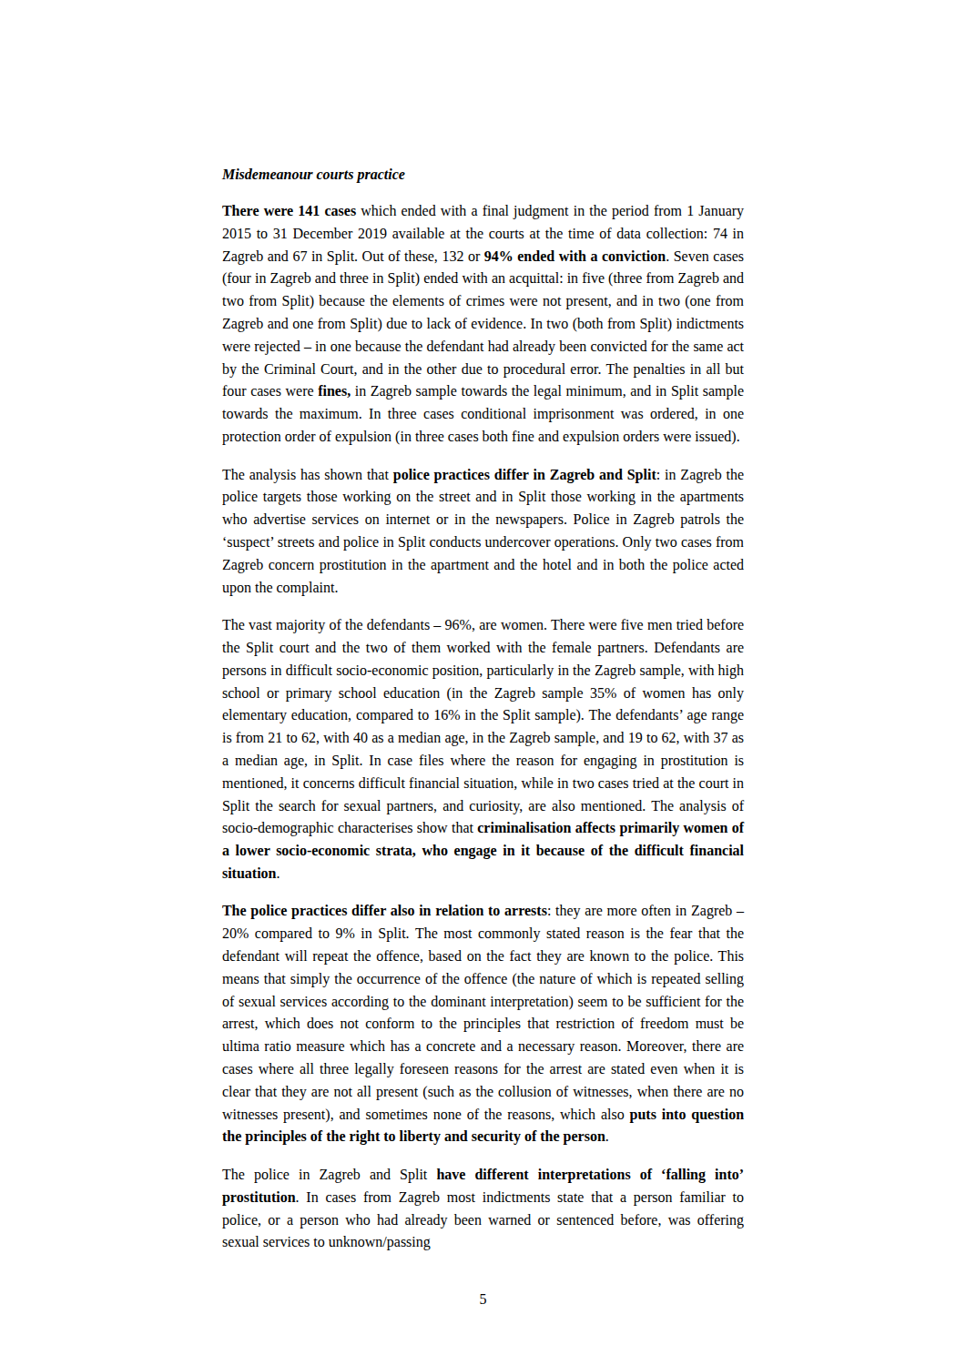Misdemeanour courts practice
There were 141 cases which ended with a final judgment in the period from 1 January 2015 to 31 December 2019 available at the courts at the time of data collection: 74 in Zagreb and 67 in Split. Out of these, 132 or 94% ended with a conviction. Seven cases (four in Zagreb and three in Split) ended with an acquittal: in five (three from Zagreb and two from Split) because the elements of crimes were not present, and in two (one from Zagreb and one from Split) due to lack of evidence. In two (both from Split) indictments were rejected – in one because the defendant had already been convicted for the same act by the Criminal Court, and in the other due to procedural error. The penalties in all but four cases were fines, in Zagreb sample towards the legal minimum, and in Split sample towards the maximum. In three cases conditional imprisonment was ordered, in one protection order of expulsion (in three cases both fine and expulsion orders were issued).
The analysis has shown that police practices differ in Zagreb and Split: in Zagreb the police targets those working on the street and in Split those working in the apartments who advertise services on internet or in the newspapers. Police in Zagreb patrols the ‘suspect’ streets and police in Split conducts undercover operations. Only two cases from Zagreb concern prostitution in the apartment and the hotel and in both the police acted upon the complaint.
The vast majority of the defendants – 96%, are women. There were five men tried before the Split court and the two of them worked with the female partners. Defendants are persons in difficult socio-economic position, particularly in the Zagreb sample, with high school or primary school education (in the Zagreb sample 35% of women has only elementary education, compared to 16% in the Split sample). The defendants’ age range is from 21 to 62, with 40 as a median age, in the Zagreb sample, and 19 to 62, with 37 as a median age, in Split. In case files where the reason for engaging in prostitution is mentioned, it concerns difficult financial situation, while in two cases tried at the court in Split the search for sexual partners, and curiosity, are also mentioned. The analysis of socio-demographic characterises show that criminalisation affects primarily women of a lower socio-economic strata, who engage in it because of the difficult financial situation.
The police practices differ also in relation to arrests: they are more often in Zagreb – 20% compared to 9% in Split. The most commonly stated reason is the fear that the defendant will repeat the offence, based on the fact they are known to the police. This means that simply the occurrence of the offence (the nature of which is repeated selling of sexual services according to the dominant interpretation) seem to be sufficient for the arrest, which does not conform to the principles that restriction of freedom must be ultima ratio measure which has a concrete and a necessary reason. Moreover, there are cases where all three legally foreseen reasons for the arrest are stated even when it is clear that they are not all present (such as the collusion of witnesses, when there are no witnesses present), and sometimes none of the reasons, which also puts into question the principles of the right to liberty and security of the person.
The police in Zagreb and Split have different interpretations of ‘falling into’ prostitution. In cases from Zagreb most indictments state that a person familiar to police, or a person who had already been warned or sentenced before, was offering sexual services to unknown/passing
5